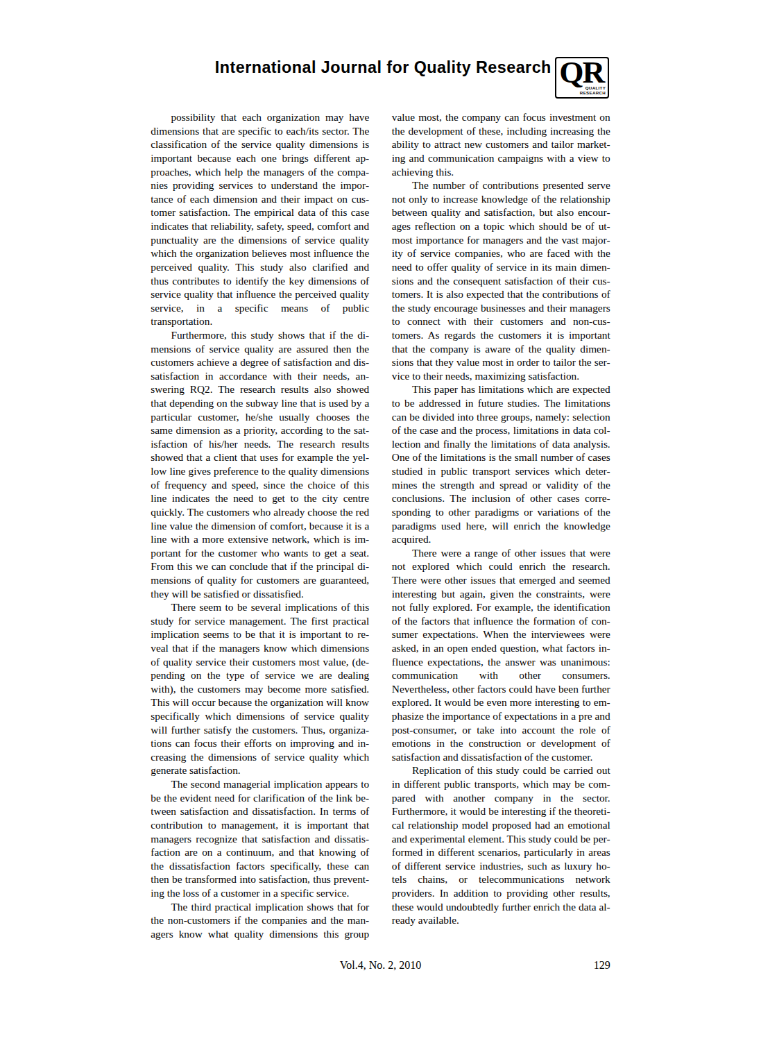International Journal for Quality Research
QR Quality
Research
possibility that each organization may have dimensions that are specific to each/its sector. The classification of the service quality dimensions is important because each one brings different approaches, which help the managers of the companies providing services to understand the importance of each dimension and their impact on customer satisfaction. The empirical data of this case indicates that reliability, safety, speed, comfort and punctuality are the dimensions of service quality which the organization believes most influence the perceived quality. This study also clarified and thus contributes to identify the key dimensions of service quality that influence the perceived quality service, in a specific means of public transportation.
Furthermore, this study shows that if the dimensions of service quality are assured then the customers achieve a degree of satisfaction and dissatisfaction in accordance with their needs, answering RQ2. The research results also showed that depending on the subway line that is used by a particular customer, he/she usually chooses the same dimension as a priority, according to the satisfaction of his/her needs. The research results showed that a client that uses for example the yellow line gives preference to the quality dimensions of frequency and speed, since the choice of this line indicates the need to get to the city centre quickly. The customers who already choose the red line value the dimension of comfort, because it is a line with a more extensive network, which is important for the customer who wants to get a seat. From this we can conclude that if the principal dimensions of quality for customers are guaranteed, they will be satisfied or dissatisfied.
There seem to be several implications of this study for service management. The first practical implication seems to be that it is important to reveal that if the managers know which dimensions of quality service their customers most value, (depending on the type of service we are dealing with), the customers may become more satisfied. This will occur because the organization will know specifically which dimensions of service quality will further satisfy the customers. Thus, organizations can focus their efforts on improving and increasing the dimensions of service quality which generate satisfaction.
The second managerial implication appears to be the evident need for clarification of the link between satisfaction and dissatisfaction. In terms of contribution to management, it is important that managers recognize that satisfaction and dissatisfaction are on a continuum, and that knowing of the dissatisfaction factors specifically, these can then be transformed into satisfaction, thus preventing the loss of a customer in a specific service.
The third practical implication shows that for the non-customers if the companies and the managers know what quality dimensions this group value most, the company can focus investment on the development of these, including increasing the ability to attract new customers and tailor marketing and communication campaigns with a view to achieving this.
The number of contributions presented serve not only to increase knowledge of the relationship between quality and satisfaction, but also encourages reflection on a topic which should be of utmost importance for managers and the vast majority of service companies, who are faced with the need to offer quality of service in its main dimensions and the consequent satisfaction of their customers. It is also expected that the contributions of the study encourage businesses and their managers to connect with their customers and non-customers. As regards the customers it is important that the company is aware of the quality dimensions that they value most in order to tailor the service to their needs, maximizing satisfaction.
This paper has limitations which are expected to be addressed in future studies. The limitations can be divided into three groups, namely: selection of the case and the process, limitations in data collection and finally the limitations of data analysis. One of the limitations is the small number of cases studied in public transport services which determines the strength and spread or validity of the conclusions. The inclusion of other cases corresponding to other paradigms or variations of the paradigms used here, will enrich the knowledge acquired.
There were a range of other issues that were not explored which could enrich the research. There were other issues that emerged and seemed interesting but again, given the constraints, were not fully explored. For example, the identification of the factors that influence the formation of consumer expectations. When the interviewees were asked, in an open ended question, what factors influence expectations, the answer was unanimous: communication with other consumers. Nevertheless, other factors could have been further explored. It would be even more interesting to emphasize the importance of expectations in a pre and post-consumer, or take into account the role of emotions in the construction or development of satisfaction and dissatisfaction of the customer.
Replication of this study could be carried out in different public transports, which may be compared with another company in the sector. Furthermore, it would be interesting if the theoretical relationship model proposed had an emotional and experimental element. This study could be performed in different scenarios, particularly in areas of different service industries, such as luxury hotels chains, or telecommunications network providers. In addition to providing other results, these would undoubtedly further enrich the data already available.
Vol.4, No. 2, 2010
129